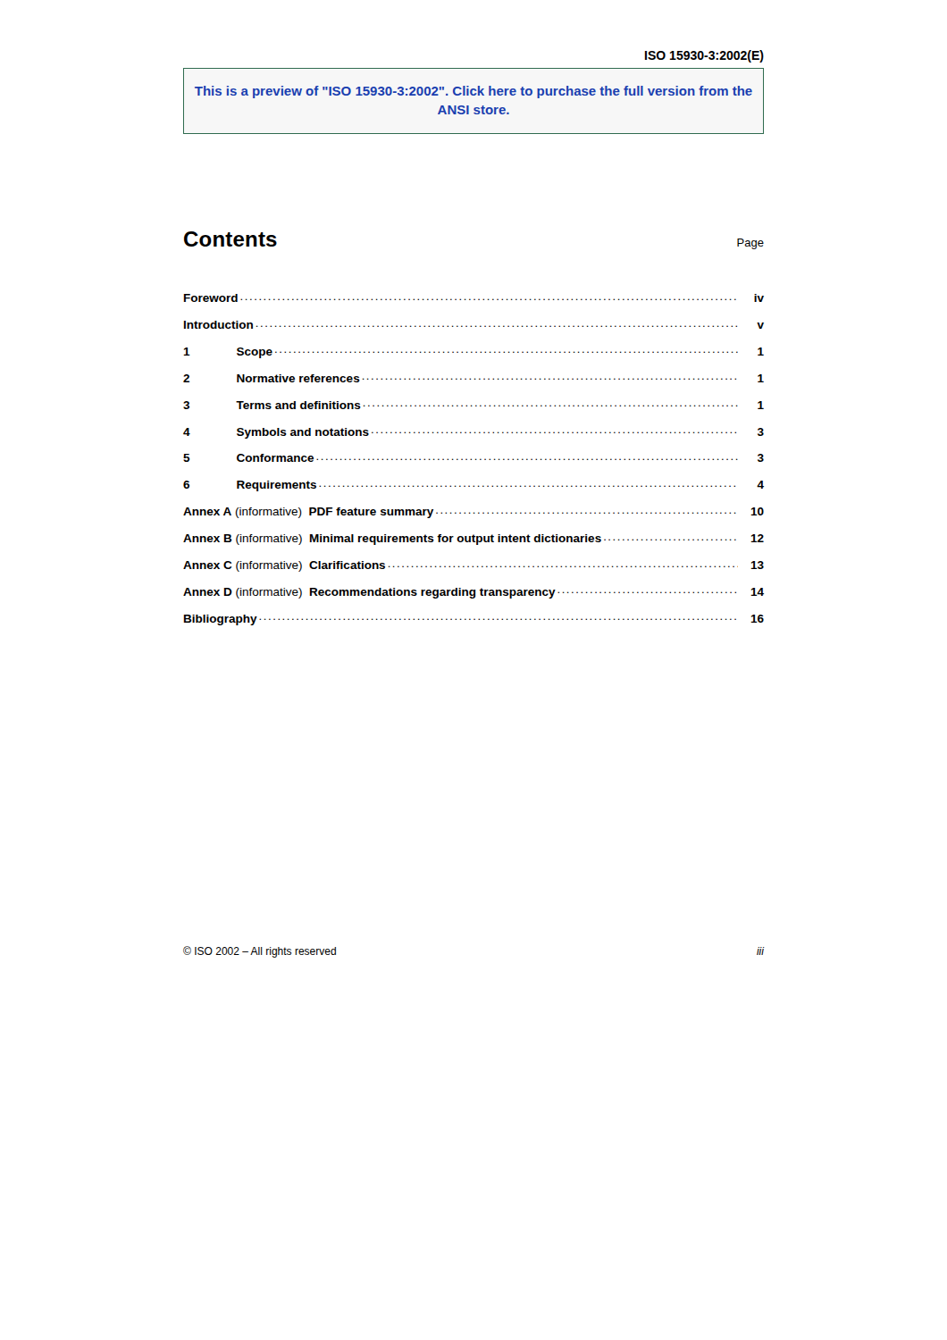ISO 15930-3:2002(E)
This is a preview of "ISO 15930-3:2002". Click here to purchase the full version from the ANSI store.
Contents
Page
Foreword iv
Introduction v
1 Scope 1
2 Normative references 1
3 Terms and definitions 1
4 Symbols and notations 3
5 Conformance 3
6 Requirements 4
Annex A (informative) PDF feature summary 10
Annex B (informative) Minimal requirements for output intent dictionaries 12
Annex C (informative) Clarifications 13
Annex D (informative) Recommendations regarding transparency 14
Bibliography 16
© ISO 2002 – All rights reserved
iii